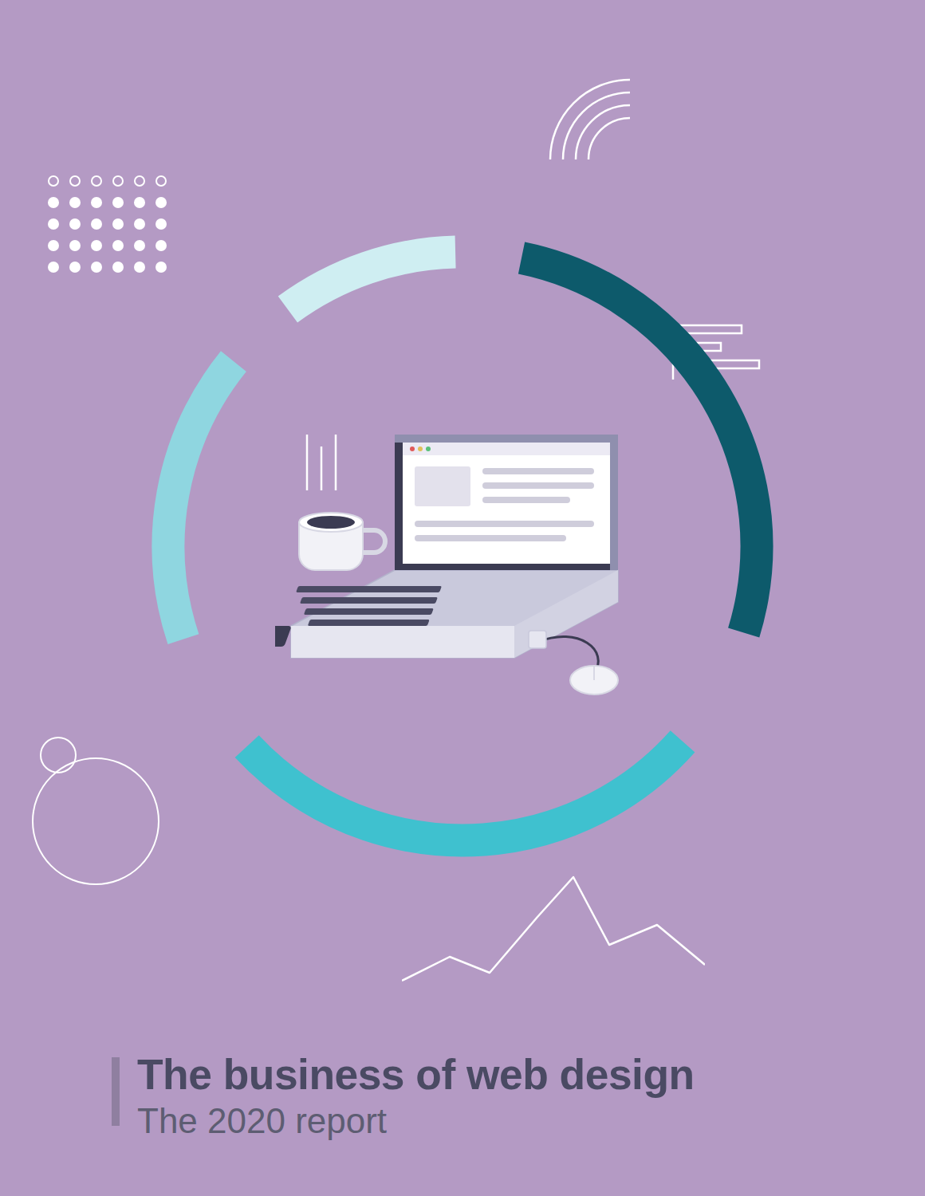The business of web design
The 2020 report